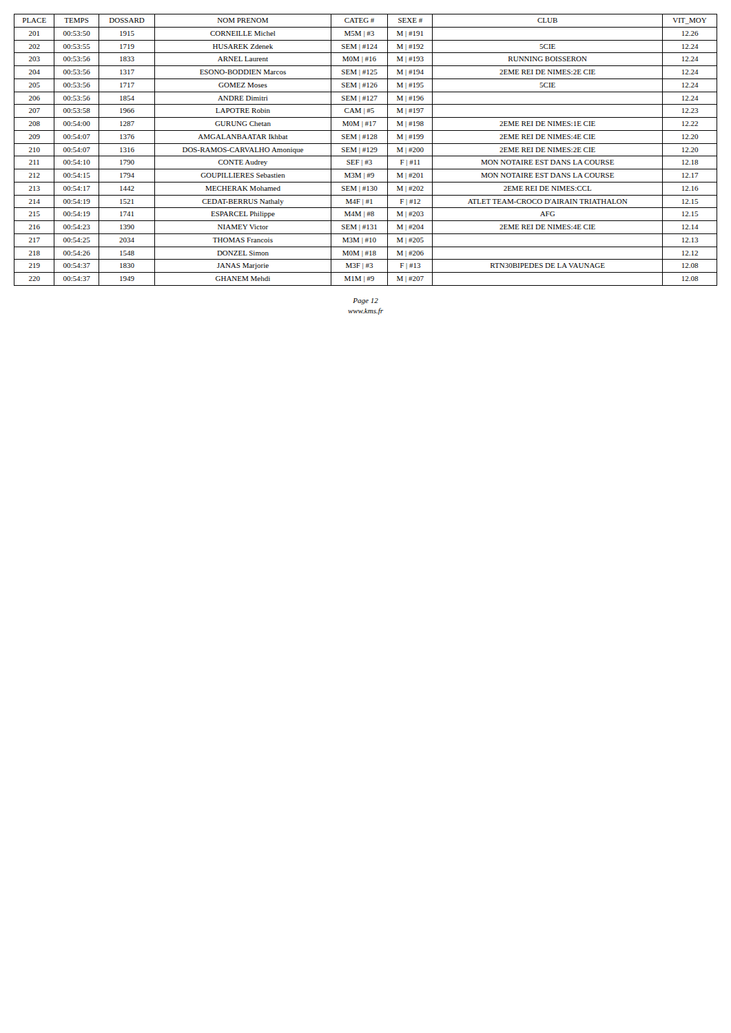| PLACE | TEMPS | DOSSARD | NOM PRENOM | CATEG # | SEXE # | CLUB | VIT_MOY |
| --- | --- | --- | --- | --- | --- | --- | --- |
| 201 | 00:53:50 | 1915 | CORNEILLE Michel | M5M / #3 | M / #191 | | 12.26 |
| 202 | 00:53:55 | 1719 | HUSAREK Zdenek | SEM / #124 | M / #192 | 5CIE | 12.24 |
| 203 | 00:53:56 | 1833 | ARNEL Laurent | M0M / #16 | M / #193 | RUNNING BOISSERON | 12.24 |
| 204 | 00:53:56 | 1317 | ESONO-BODDIEN Marcos | SEM / #125 | M / #194 | 2EME REI DE NIMES:2E CIE | 12.24 |
| 205 | 00:53:56 | 1717 | GOMEZ Moses | SEM / #126 | M / #195 | 5CIE | 12.24 |
| 206 | 00:53:56 | 1854 | ANDRE Dimitri | SEM / #127 | M / #196 | | 12.24 |
| 207 | 00:53:58 | 1966 | LAPOTRE Robin | CAM / #5 | M / #197 | | 12.23 |
| 208 | 00:54:00 | 1287 | GURUNG Chetan | M0M / #17 | M / #198 | 2EME REI DE NIMES:1E CIE | 12.22 |
| 209 | 00:54:07 | 1376 | AMGALANBAATAR Ikhbat | SEM / #128 | M / #199 | 2EME REI DE NIMES:4E CIE | 12.20 |
| 210 | 00:54:07 | 1316 | DOS-RAMOS-CARVALHO Amonique | SEM / #129 | M / #200 | 2EME REI DE NIMES:2E CIE | 12.20 |
| 211 | 00:54:10 | 1790 | CONTE Audrey | SEF / #3 | F / #11 | MON NOTAIRE EST DANS LA COURSE | 12.18 |
| 212 | 00:54:15 | 1794 | GOUPILLIERES Sebastien | M3M / #9 | M / #201 | MON NOTAIRE EST DANS LA COURSE | 12.17 |
| 213 | 00:54:17 | 1442 | MECHERAK Mohamed | SEM / #130 | M / #202 | 2EME REI DE NIMES:CCL | 12.16 |
| 214 | 00:54:19 | 1521 | CEDAT-BERRUS Nathaly | M4F / #1 | F / #12 | ATLET TEAM-CROCO D'AIRAIN TRIATHALON | 12.15 |
| 215 | 00:54:19 | 1741 | ESPARCEL Philippe | M4M / #8 | M / #203 | AFG | 12.15 |
| 216 | 00:54:23 | 1390 | NIAMEY Victor | SEM / #131 | M / #204 | 2EME REI DE NIMES:4E CIE | 12.14 |
| 217 | 00:54:25 | 2034 | THOMAS Francois | M3M / #10 | M / #205 | | 12.13 |
| 218 | 00:54:26 | 1548 | DONZEL Simon | M0M / #18 | M / #206 | | 12.12 |
| 219 | 00:54:37 | 1830 | JANAS Marjorie | M3F / #3 | F / #13 | RTN30BIPEDES DE LA VAUNAGE | 12.08 |
| 220 | 00:54:37 | 1949 | GHANEM Mehdi | M1M / #9 | M / #207 | | 12.08 |
Page 12
www.kms.fr